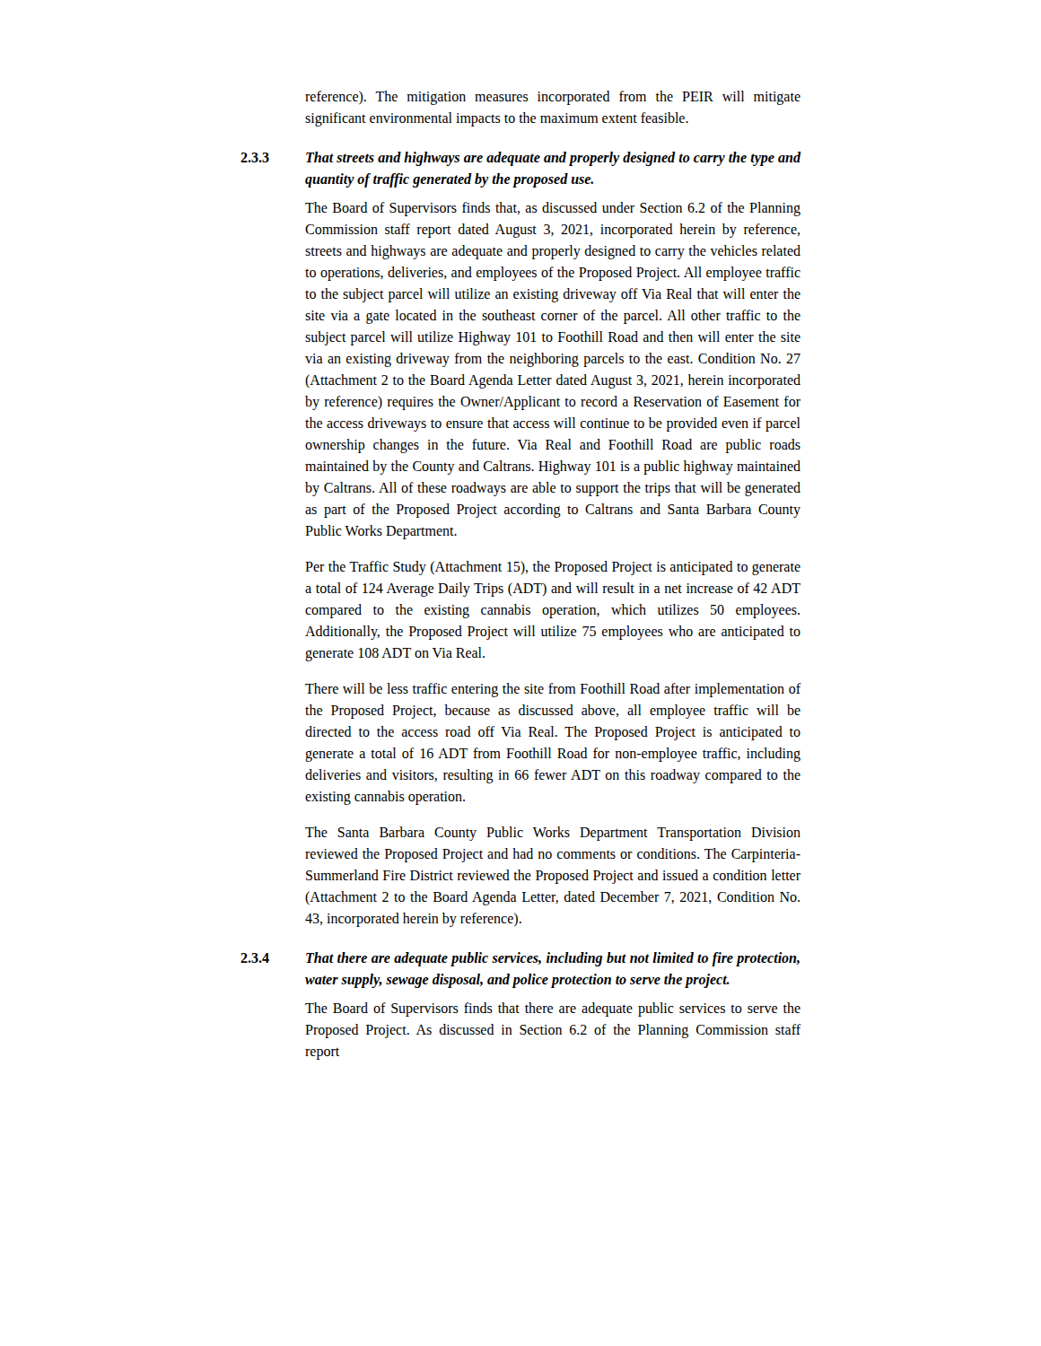reference). The mitigation measures incorporated from the PEIR will mitigate significant environmental impacts to the maximum extent feasible.
2.3.3
That streets and highways are adequate and properly designed to carry the type and quantity of traffic generated by the proposed use.
The Board of Supervisors finds that, as discussed under Section 6.2 of the Planning Commission staff report dated August 3, 2021, incorporated herein by reference, streets and highways are adequate and properly designed to carry the vehicles related to operations, deliveries, and employees of the Proposed Project. All employee traffic to the subject parcel will utilize an existing driveway off Via Real that will enter the site via a gate located in the southeast corner of the parcel. All other traffic to the subject parcel will utilize Highway 101 to Foothill Road and then will enter the site via an existing driveway from the neighboring parcels to the east. Condition No. 27 (Attachment 2 to the Board Agenda Letter dated August 3, 2021, herein incorporated by reference) requires the Owner/Applicant to record a Reservation of Easement for the access driveways to ensure that access will continue to be provided even if parcel ownership changes in the future. Via Real and Foothill Road are public roads maintained by the County and Caltrans. Highway 101 is a public highway maintained by Caltrans. All of these roadways are able to support the trips that will be generated as part of the Proposed Project according to Caltrans and Santa Barbara County Public Works Department.
Per the Traffic Study (Attachment 15), the Proposed Project is anticipated to generate a total of 124 Average Daily Trips (ADT) and will result in a net increase of 42 ADT compared to the existing cannabis operation, which utilizes 50 employees. Additionally, the Proposed Project will utilize 75 employees who are anticipated to generate 108 ADT on Via Real.
There will be less traffic entering the site from Foothill Road after implementation of the Proposed Project, because as discussed above, all employee traffic will be directed to the access road off Via Real. The Proposed Project is anticipated to generate a total of 16 ADT from Foothill Road for non-employee traffic, including deliveries and visitors, resulting in 66 fewer ADT on this roadway compared to the existing cannabis operation.
The Santa Barbara County Public Works Department Transportation Division reviewed the Proposed Project and had no comments or conditions. The Carpinteria-Summerland Fire District reviewed the Proposed Project and issued a condition letter (Attachment 2 to the Board Agenda Letter, dated December 7, 2021, Condition No. 43, incorporated herein by reference).
2.3.4
That there are adequate public services, including but not limited to fire protection, water supply, sewage disposal, and police protection to serve the project.
The Board of Supervisors finds that there are adequate public services to serve the Proposed Project. As discussed in Section 6.2 of the Planning Commission staff report